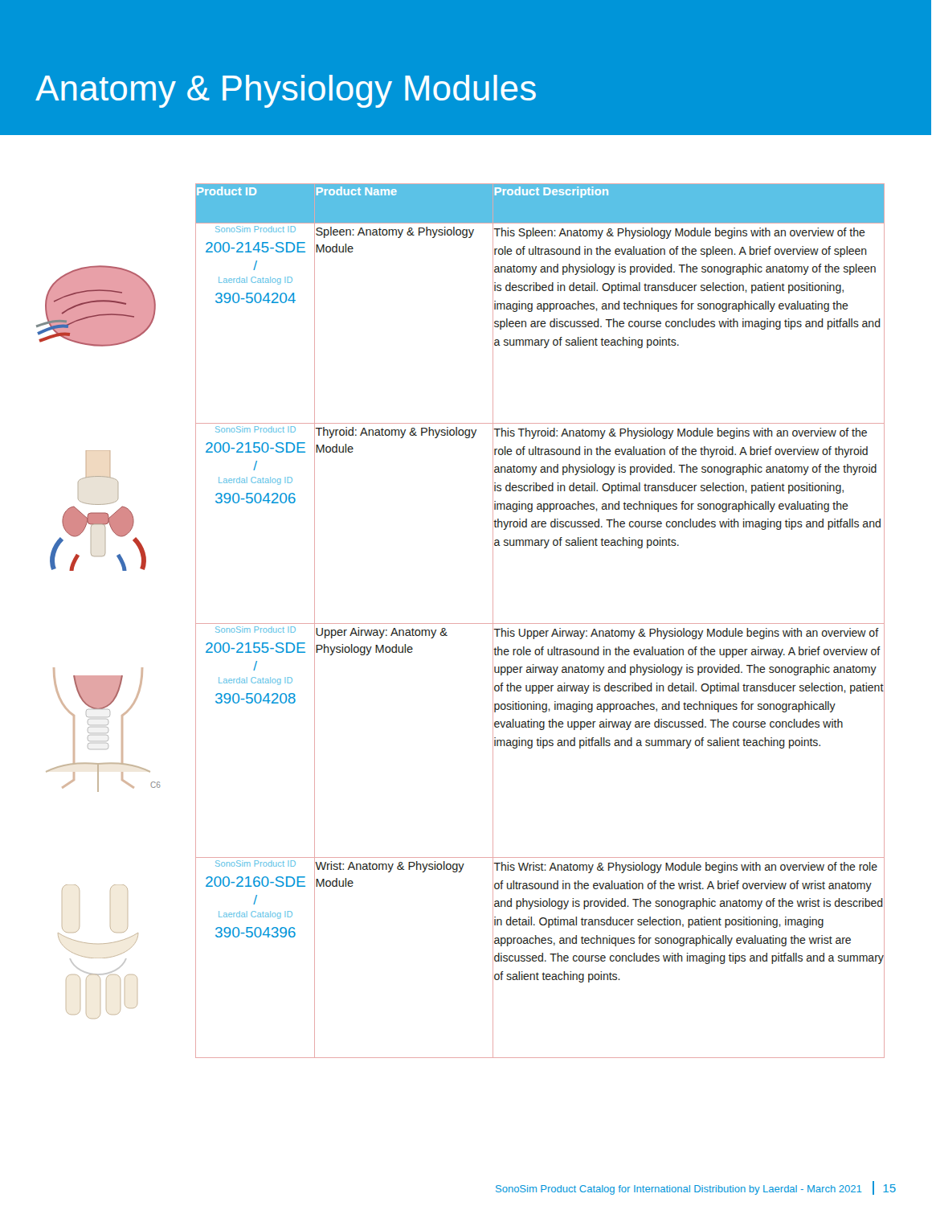Anatomy & Physiology Modules
C6
| Product ID | Product Name | Product Description |
| --- | --- | --- |
| SonoSim Product ID 200-2145-SDE / Laerdal Catalog ID 390-504204 | Spleen: Anatomy & Physiology Module | This Spleen: Anatomy & Physiology Module begins with an overview of the role of ultrasound in the evaluation of the spleen. A brief overview of spleen anatomy and physiology is provided. The sonographic anatomy of the spleen is described in detail. Optimal transducer selection, patient positioning, imaging approaches, and techniques for sonographically evaluating the spleen are discussed. The course concludes with imaging tips and pitfalls and a summary of salient teaching points. |
| SonoSim Product ID 200-2150-SDE / Laerdal Catalog ID 390-504206 | Thyroid: Anatomy & Physiology Module | This Thyroid: Anatomy & Physiology Module begins with an overview of the role of ultrasound in the evaluation of the thyroid. A brief overview of thyroid anatomy and physiology is provided. The sonographic anatomy of the thyroid is described in detail. Optimal transducer selection, patient positioning, imaging approaches, and techniques for sonographically evaluating the thyroid are discussed. The course concludes with imaging tips and pitfalls and a summary of salient teaching points. |
| SonoSim Product ID 200-2155-SDE / Laerdal Catalog ID 390-504208 | Upper Airway: Anatomy & Physiology Module | This Upper Airway: Anatomy & Physiology Module begins with an overview of the role of ultrasound in the evaluation of the upper airway. A brief overview of upper airway anatomy and physiology is provided. The sonographic anatomy of the upper airway is described in detail. Optimal transducer selection, patient positioning, imaging approaches, and techniques for sonographically evaluating the upper airway are discussed. The course concludes with imaging tips and pitfalls and a summary of salient teaching points. |
| SonoSim Product ID 200-2160-SDE / Laerdal Catalog ID 390-504396 | Wrist: Anatomy & Physiology Module | This Wrist: Anatomy & Physiology Module begins with an overview of the role of ultrasound in the evaluation of the wrist. A brief overview of wrist anatomy and physiology is provided. The sonographic anatomy of the wrist is described in detail. Optimal transducer selection, patient positioning, imaging approaches, and techniques for sonographically evaluating the wrist are discussed. The course concludes with imaging tips and pitfalls and a summary of salient teaching points. |
SonoSim Product Catalog for International Distribution by Laerdal - March 2021 15